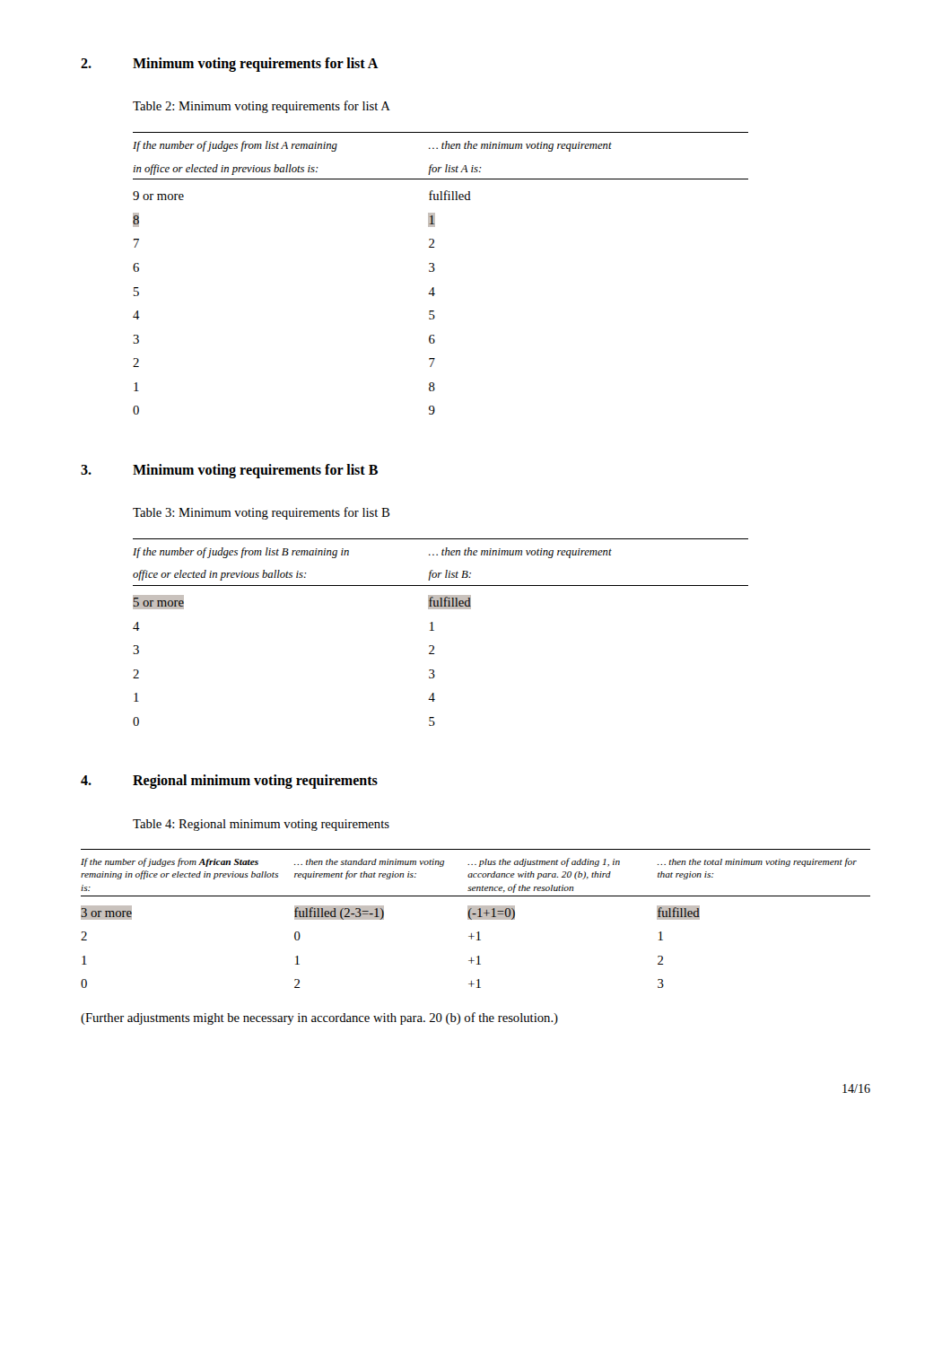2. Minimum voting requirements for list A
Table 2: Minimum voting requirements for list A
| If the number of judges from list A remaining | … then the minimum voting requirement |
| --- | --- |
| in office or elected in previous ballots is: | for list A is: |
| 9 or more | fulfilled |
| 8 | 1 |
| 7 | 2 |
| 6 | 3 |
| 5 | 4 |
| 4 | 5 |
| 3 | 6 |
| 2 | 7 |
| 1 | 8 |
| 0 | 9 |
3. Minimum voting requirements for list B
Table 3: Minimum voting requirements for list B
| If the number of judges from list B remaining in | … then the minimum voting requirement |
| --- | --- |
| office or elected in previous ballots is: | for list B: |
| 5 or more | fulfilled |
| 4 | 1 |
| 3 | 2 |
| 2 | 3 |
| 1 | 4 |
| 0 | 5 |
4. Regional minimum voting requirements
Table 4: Regional minimum voting requirements
| If the number of judges from African States remaining in office or elected in previous ballots is: | … then the standard minimum voting requirement for that region is: | … plus the adjustment of adding 1, in accordance with para. 20 (b), third sentence, of the resolution | … then the total minimum voting requirement for that region is: |
| --- | --- | --- | --- |
| 3 or more | fulfilled (2-3=-1) | (-1+1=0) | fulfilled |
| 2 | 0 | +1 | 1 |
| 1 | 1 | +1 | 2 |
| 0 | 2 | +1 | 3 |
(Further adjustments might be necessary in accordance with para. 20 (b) of the resolution.)
14/16